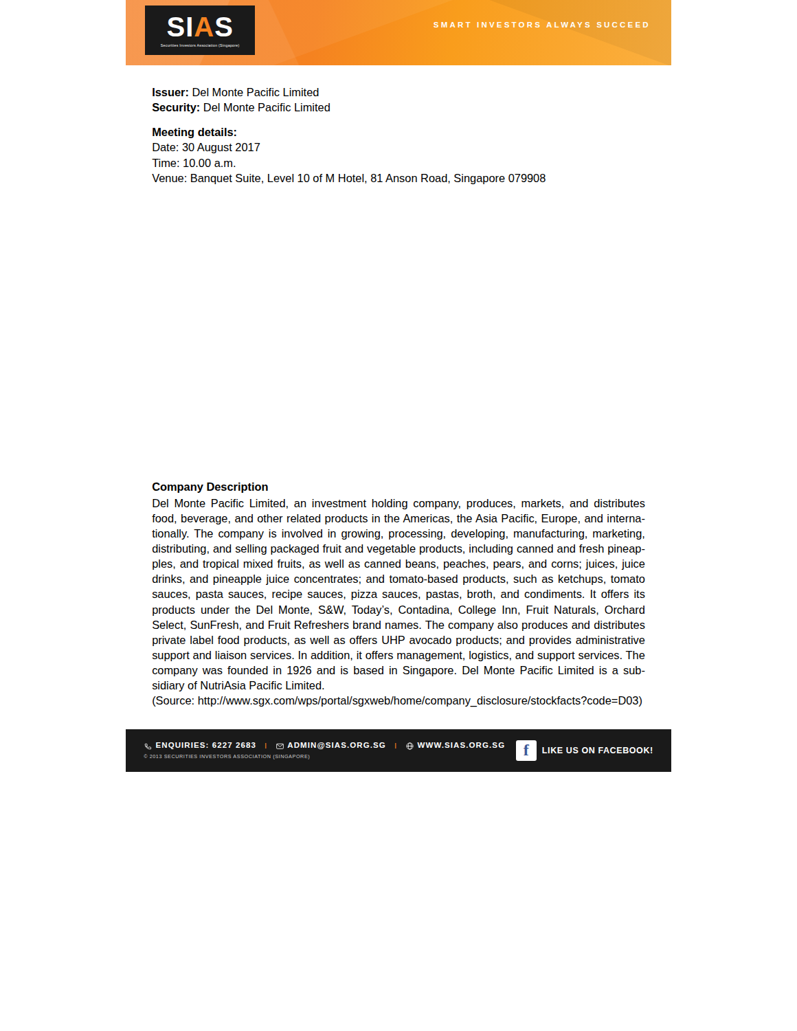SIAS
Securities Investors Association (Singapore)
SMART INVESTORS ALWAYS SUCCEED
Issuer: Del Monte Pacific Limited
Security: Del Monte Pacific Limited
Meeting details:
Date: 30 August 2017
Time: 10.00 a.m.
Venue: Banquet Suite, Level 10 of M Hotel, 81 Anson Road, Singapore 079908
Company Description
Del Monte Pacific Limited, an investment holding company, produces, markets, and distributes food, beverage, and other related products in the Americas, the Asia Pacific, Europe, and internationally. The company is involved in growing, processing, developing, manufacturing, marketing, distributing, and selling packaged fruit and vegetable products, including canned and fresh pineapples, and tropical mixed fruits, as well as canned beans, peaches, pears, and corns; juices, juice drinks, and pineapple juice concentrates; and tomato-based products, such as ketchups, tomato sauces, pasta sauces, recipe sauces, pizza sauces, pastas, broth, and condiments. It offers its products under the Del Monte, S&W, Today’s, Contadina, College Inn, Fruit Naturals, Orchard Select, SunFresh, and Fruit Refreshers brand names. The company also produces and distributes private label food products, as well as offers UHP avocado products; and provides administrative support and liaison services. In addition, it offers management, logistics, and support services. The company was founded in 1926 and is based in Singapore. Del Monte Pacific Limited is a subsidiary of NutriAsia Pacific Limited.
(Source: http://www.sgx.com/wps/portal/sgxweb/home/company_disclosure/stockfacts?code=D03)
ENQUIRIES: 6227 2683 I ADMIN@SIAS.ORG.SG I WWW.SIAS.ORG.SG
© 2013 SECURITIES INVESTORS ASSOCIATION (SINGAPORE)
f
LIKE US ON FACEBOOK!